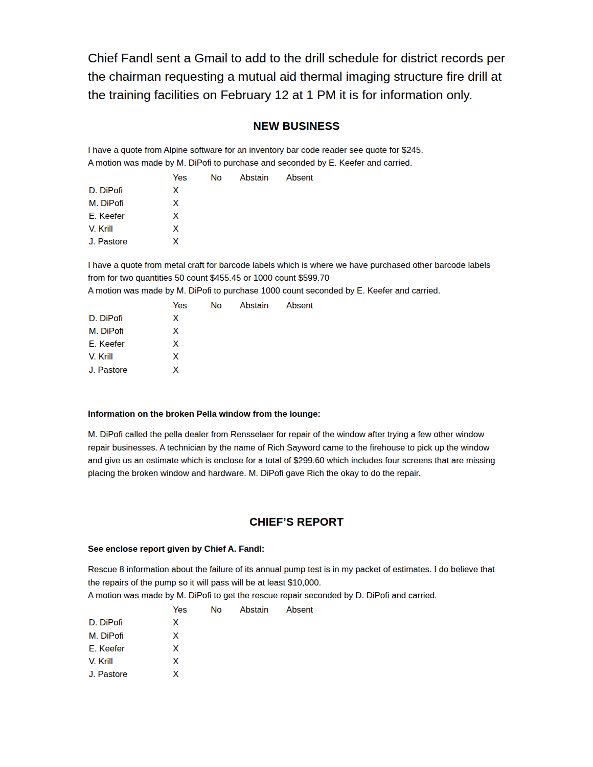Chief Fandl sent a Gmail to add to the drill schedule for district records per the chairman requesting a mutual aid thermal imaging structure fire drill at the training facilities on February 12 at 1 PM it is for information only.
NEW BUSINESS
I have a quote from Alpine software for an inventory bar code reader see quote for $245.
A motion was made by M. DiPofi to purchase and seconded by E. Keefer and carried.
| | Yes | No | Abstain | Absent |
| --- | --- | --- | --- | --- |
| D. DiPofi | X | | | |
| M. DiPofi | X | | | |
| E. Keefer | X | | | |
| V. Krill | X | | | |
| J. Pastore | X | | | |
I have a quote from metal craft for barcode labels which is where we have purchased other barcode labels from for two quantities 50 count $455.45 or 1000 count $599.70
A motion was made by M. DiPofi to purchase 1000 count seconded by E. Keefer and carried.
| | Yes | No | Abstain | Absent |
| --- | --- | --- | --- | --- |
| D. DiPofi | X | | | |
| M. DiPofi | X | | | |
| E. Keefer | X | | | |
| V. Krill | X | | | |
| J. Pastore | X | | | |
Information on the broken Pella window from the lounge:
M. DiPofi called the pella dealer from Rensselaer for repair of the window after trying a few other window repair businesses. A technician by the name of Rich Sayword came to the firehouse to pick up the window and give us an estimate which is enclose for a total of $299.60 which includes four screens that are missing placing the broken window and hardware. M. DiPofi gave Rich the okay to do the repair.
CHIEF’S REPORT
See enclose report given by Chief A. Fandl:
Rescue 8 information about the failure of its annual pump test is in my packet of estimates. I do believe that the repairs of the pump so it will pass will be at least $10,000.
A motion was made by M. DiPofi to get the rescue repair seconded by D. DiPofi and carried.
| | Yes | No | Abstain | Absent |
| --- | --- | --- | --- | --- |
| D. DiPofi | X | | | |
| M. DiPofi | X | | | |
| E. Keefer | X | | | |
| V. Krill | X | | | |
| J. Pastore | X | | | |